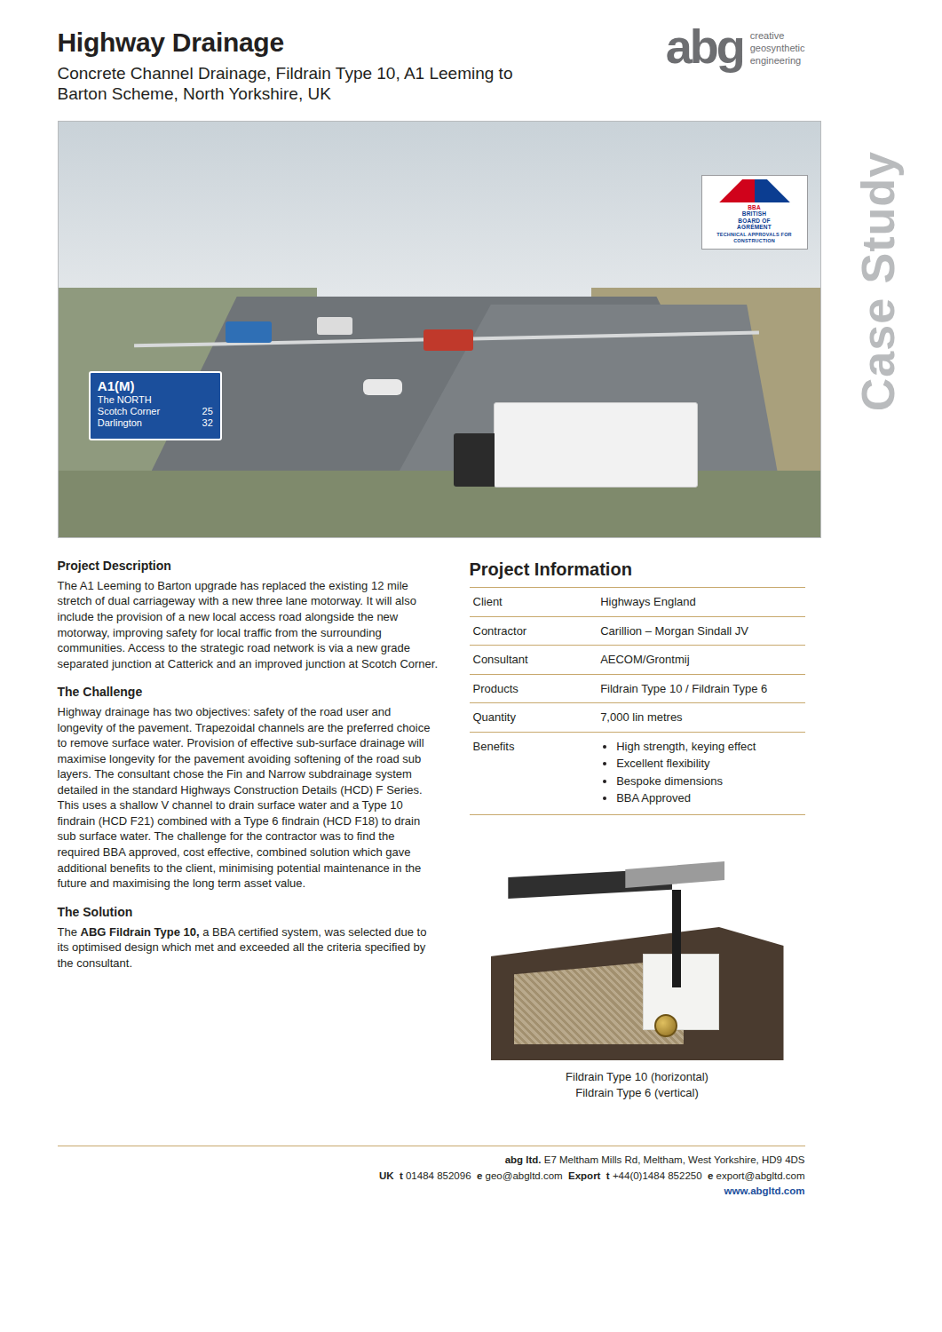Highway Drainage
Concrete Channel Drainage, Fildrain Type 10, A1 Leeming to
Barton Scheme, North Yorkshire, UK
abg
creative
geosynthetic
engineering
Case Study
A1(M)
The NORTH
Scotch Corner 25
Darlington 32
BBA
BRITISH
BOARD OF
AGRÉMENT
TECHNICAL APPROVALS FOR CONSTRUCTION
Project Description
The A1 Leeming to Barton upgrade has replaced the existing 12 mile stretch of dual carriageway with a new three lane motorway. It will also include the provision of a new local access road alongside the new motorway, improving safety for local traffic from the surrounding communities. Access to the strategic road network is via a new grade separated junction at Catterick and an improved junction at Scotch Corner.
The Challenge
Highway drainage has two objectives: safety of the road user and longevity of the pavement. Trapezoidal channels are the preferred choice to remove surface water. Provision of effective sub-surface drainage will maximise longevity for the pavement avoiding softening of the road sub layers. The consultant chose the Fin and Narrow subdrainage system detailed in the standard Highways Construction Details (HCD) F Series. This uses a shallow V channel to drain surface water and a Type 10 findrain (HCD F21) combined with a Type 6 findrain (HCD F18) to drain sub surface water. The challenge for the contractor was to find the required BBA approved, cost effective, combined solution which gave additional benefits to the client, minimising potential maintenance in the future and maximising the long term asset value.
The Solution
The ABG Fildrain Type 10, a BBA certified system, was selected due to its optimised design which met and exceeded all the criteria specified by the consultant.
Project Information
| Client | Highways England |
| Contractor | Carillion – Morgan Sindall JV |
| Consultant | AECOM/Grontmij |
| Products | Fildrain Type 10 / Fildrain Type 6 |
| Quantity | 7,000 lin metres |
| Benefits | High strength, keying effect Excellent flexibility Bespoke dimensions BBA Approved |
Fildrain Type 10 (horizontal)
Fildrain Type 6 (vertical)
abg ltd. E7 Meltham Mills Rd, Meltham, West Yorkshire, HD9 4DS
UK t 01484 852096 e geo@abgltd.com Export t +44(0)1484 852250 e export@abgltd.com
www.abgltd.com